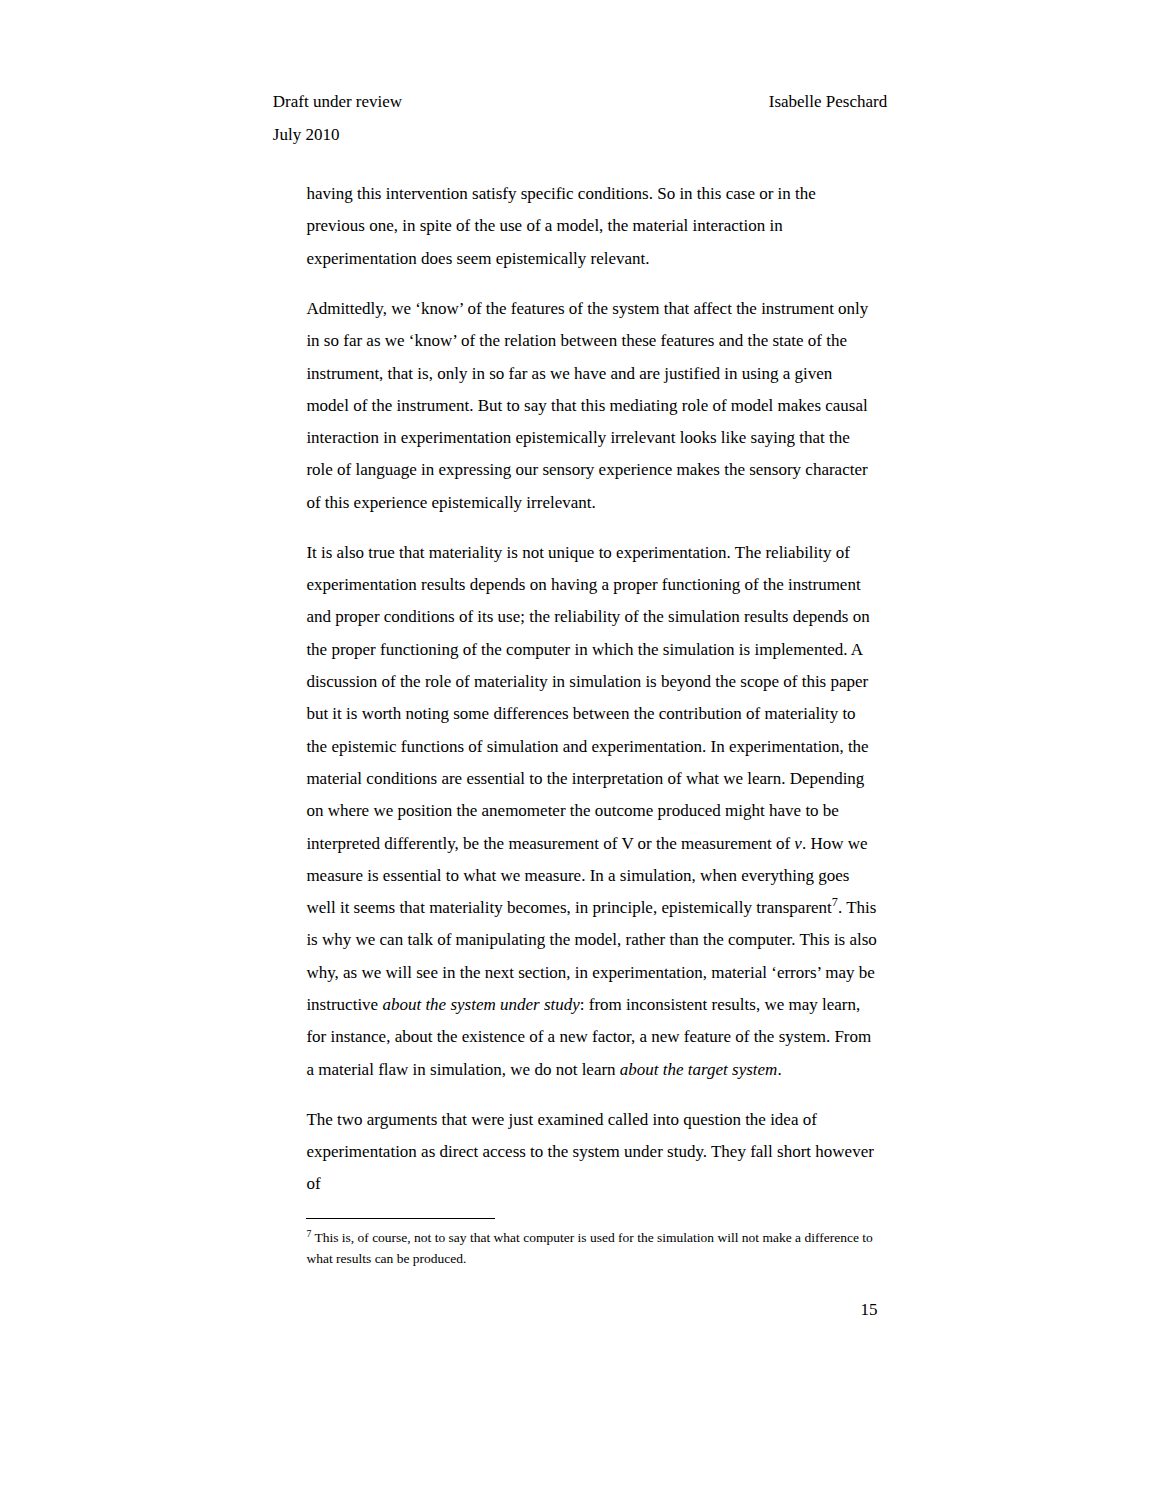Draft under review
July 2010
Isabelle Peschard
having this intervention satisfy specific conditions. So in this case or in the previous one, in spite of the use of a model, the material interaction in experimentation does seem epistemically relevant.
Admittedly, we ‘know’ of the features of the system that affect the instrument only in so far as we ‘know’ of the relation between these features and the state of the instrument, that is, only in so far as we have and are justified in using a given model of the instrument. But to say that this mediating role of model makes causal interaction in experimentation epistemically irrelevant looks like saying that the role of language in expressing our sensory experience makes the sensory character of this experience epistemically irrelevant.
It is also true that materiality is not unique to experimentation. The reliability of experimentation results depends on having a proper functioning of the instrument and proper conditions of its use; the reliability of the simulation results depends on the proper functioning of the computer in which the simulation is implemented. A discussion of the role of materiality in simulation is beyond the scope of this paper but it is worth noting some differences between the contribution of materiality to the epistemic functions of simulation and experimentation. In experimentation, the material conditions are essential to the interpretation of what we learn. Depending on where we position the anemometer the outcome produced might have to be interpreted differently, be the measurement of V or the measurement of v. How we measure is essential to what we measure. In a simulation, when everything goes well it seems that materiality becomes, in principle, epistemically transparent7. This is why we can talk of manipulating the model, rather than the computer. This is also why, as we will see in the next section, in experimentation, material ‘errors’ may be instructive about the system under study: from inconsistent results, we may learn, for instance, about the existence of a new factor, a new feature of the system. From a material flaw in simulation, we do not learn about the target system.
The two arguments that were just examined called into question the idea of experimentation as direct access to the system under study. They fall short however of
7 This is, of course, not to say that what computer is used for the simulation will not make a difference to what results can be produced.
15